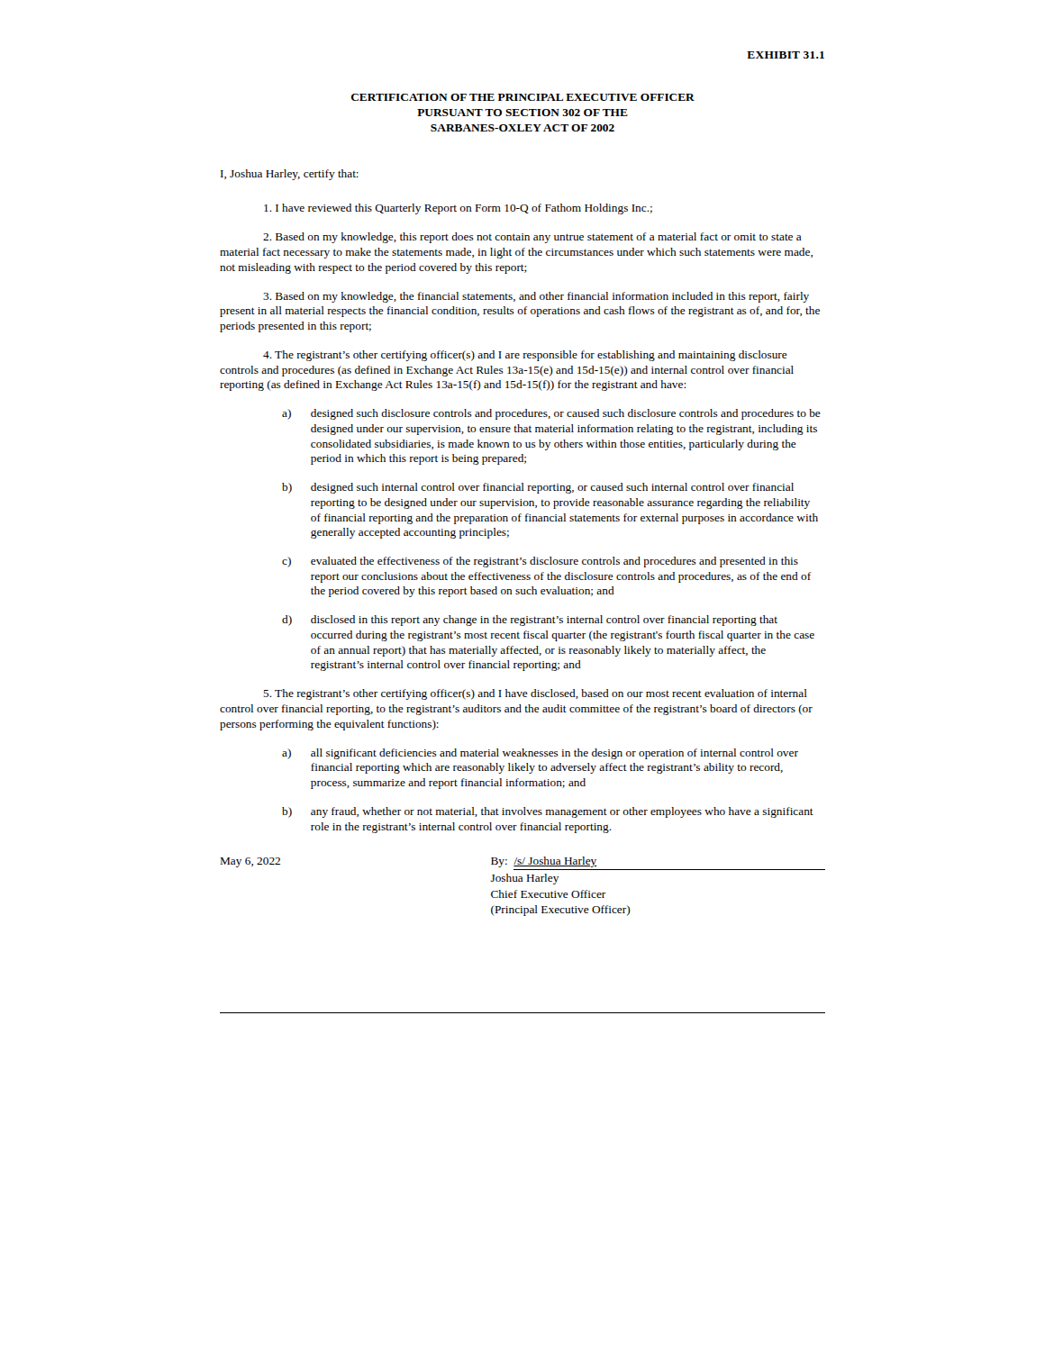EXHIBIT 31.1
CERTIFICATION OF THE PRINCIPAL EXECUTIVE OFFICER
PURSUANT TO SECTION 302 OF THE
SARBANES-OXLEY ACT OF 2002
I, Joshua Harley, certify that:
1. I have reviewed this Quarterly Report on Form 10-Q of Fathom Holdings Inc.;
2. Based on my knowledge, this report does not contain any untrue statement of a material fact or omit to state a material fact necessary to make the statements made, in light of the circumstances under which such statements were made, not misleading with respect to the period covered by this report;
3. Based on my knowledge, the financial statements, and other financial information included in this report, fairly present in all material respects the financial condition, results of operations and cash flows of the registrant as of, and for, the periods presented in this report;
4. The registrant’s other certifying officer(s) and I are responsible for establishing and maintaining disclosure controls and procedures (as defined in Exchange Act Rules 13a-15(e) and 15d-15(e)) and internal control over financial reporting (as defined in Exchange Act Rules 13a-15(f) and 15d-15(f)) for the registrant and have:
a) designed such disclosure controls and procedures, or caused such disclosure controls and procedures to be designed under our supervision, to ensure that material information relating to the registrant, including its consolidated subsidiaries, is made known to us by others within those entities, particularly during the period in which this report is being prepared;
b) designed such internal control over financial reporting, or caused such internal control over financial reporting to be designed under our supervision, to provide reasonable assurance regarding the reliability of financial reporting and the preparation of financial statements for external purposes in accordance with generally accepted accounting principles;
c) evaluated the effectiveness of the registrant’s disclosure controls and procedures and presented in this report our conclusions about the effectiveness of the disclosure controls and procedures, as of the end of the period covered by this report based on such evaluation; and
d) disclosed in this report any change in the registrant’s internal control over financial reporting that occurred during the registrant’s most recent fiscal quarter (the registrant's fourth fiscal quarter in the case of an annual report) that has materially affected, or is reasonably likely to materially affect, the registrant’s internal control over financial reporting; and
5. The registrant’s other certifying officer(s) and I have disclosed, based on our most recent evaluation of internal control over financial reporting, to the registrant’s auditors and the audit committee of the registrant’s board of directors (or persons performing the equivalent functions):
a) all significant deficiencies and material weaknesses in the design or operation of internal control over financial reporting which are reasonably likely to adversely affect the registrant’s ability to record, process, summarize and report financial information; and
b) any fraud, whether or not material, that involves management or other employees who have a significant role in the registrant’s internal control over financial reporting.
| May 6, 2022 | By: /s/ Joshua Harley Joshua Harley Chief Executive Officer (Principal Executive Officer) |